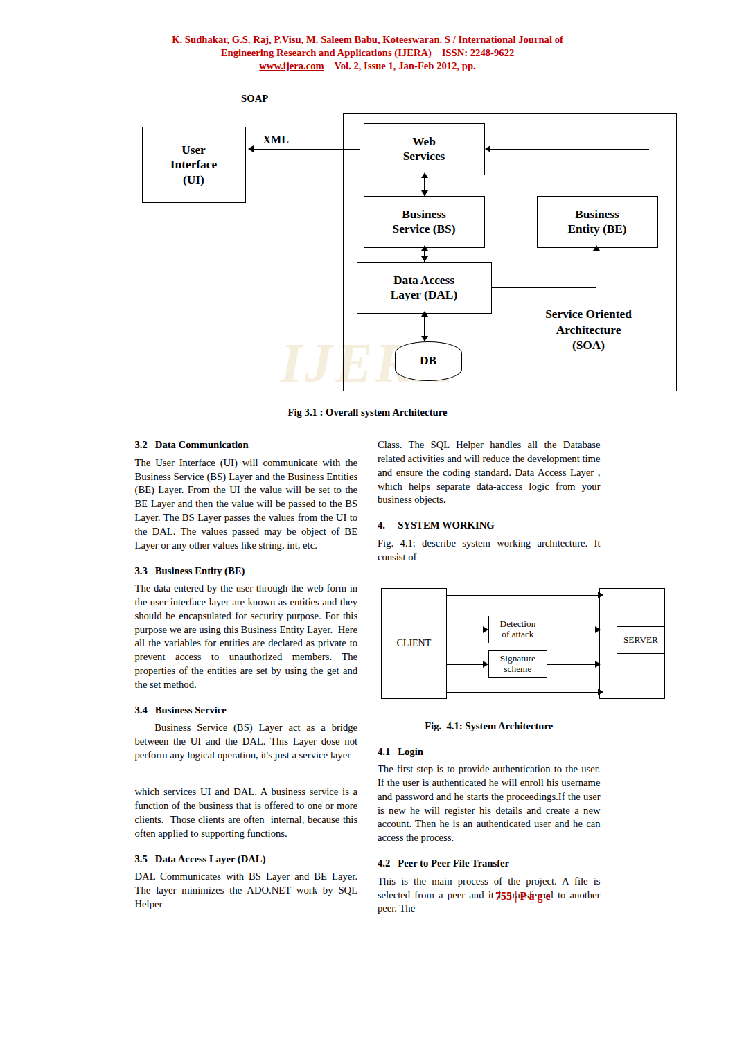IJERA
K. Sudhakar, G.S. Raj, P.Visu, M. Saleem Babu, Koteeswaran. S / International Journal of
Engineering Research and Applications (IJERA) ISSN: 2248-9622
www.ijera.com Vol. 2, Issue 1, Jan-Feb 2012, pp.
SOAP
User
Interface
(UI)
XML
Web
Services
Business
Service (BS)
Data Access
Layer (DAL)
Business
Entity (BE)
Service Oriented
Architecture
(SOA)
DB
Fig 3.1 : Overall system Architecture
3.2 Data Communication
The User Interface (UI) will communicate with the Business Service (BS) Layer and the Business Entities (BE) Layer. From the UI the value will be set to the BE Layer and then the value will be passed to the BS Layer. The BS Layer passes the values from the UI to the DAL. The values passed may be object of BE Layer or any other values like string, int, etc.
3.3 Business Entity (BE)
The data entered by the user through the web form in the user interface layer are known as entities and they should be encapsulated for security purpose. For this purpose we are using this Business Entity Layer. Here all the variables for entities are declared as private to prevent access to unauthorized members. The properties of the entities are set by using the get and the set method.
3.4 Business Service
Business Service (BS) Layer act as a bridge between the UI and the DAL. This Layer dose not perform any logical operation, it's just a service layer
which services UI and DAL. A business service is a function of the business that is offered to one or more clients. Those clients are often internal, because this often applied to supporting functions.
3.5 Data Access Layer (DAL)
DAL Communicates with BS Layer and BE Layer. The layer minimizes the ADO.NET work by SQL Helper
Class. The SQL Helper handles all the Database related activities and will reduce the development time and ensure the coding standard. Data Access Layer , which helps separate data-access logic from your business objects.
4. SYSTEM WORKING
Fig. 4.1: describe system working architecture. It consist of
CLIENT
SERVER
Detection
of attack
Signature
scheme
Fig. 4.1: System Architecture
4.1 Login
The first step is to provide authentication to the user. If the user is authenticated he will enroll his username and password and he starts the proceedings.If the user is new he will register his details and create a new account. Then he is an authenticated user and he can access the process.
4.2 Peer to Peer File Transfer
This is the main process of the project. A file is selected from a peer and it is transferred to another peer. The
755 | P a g e